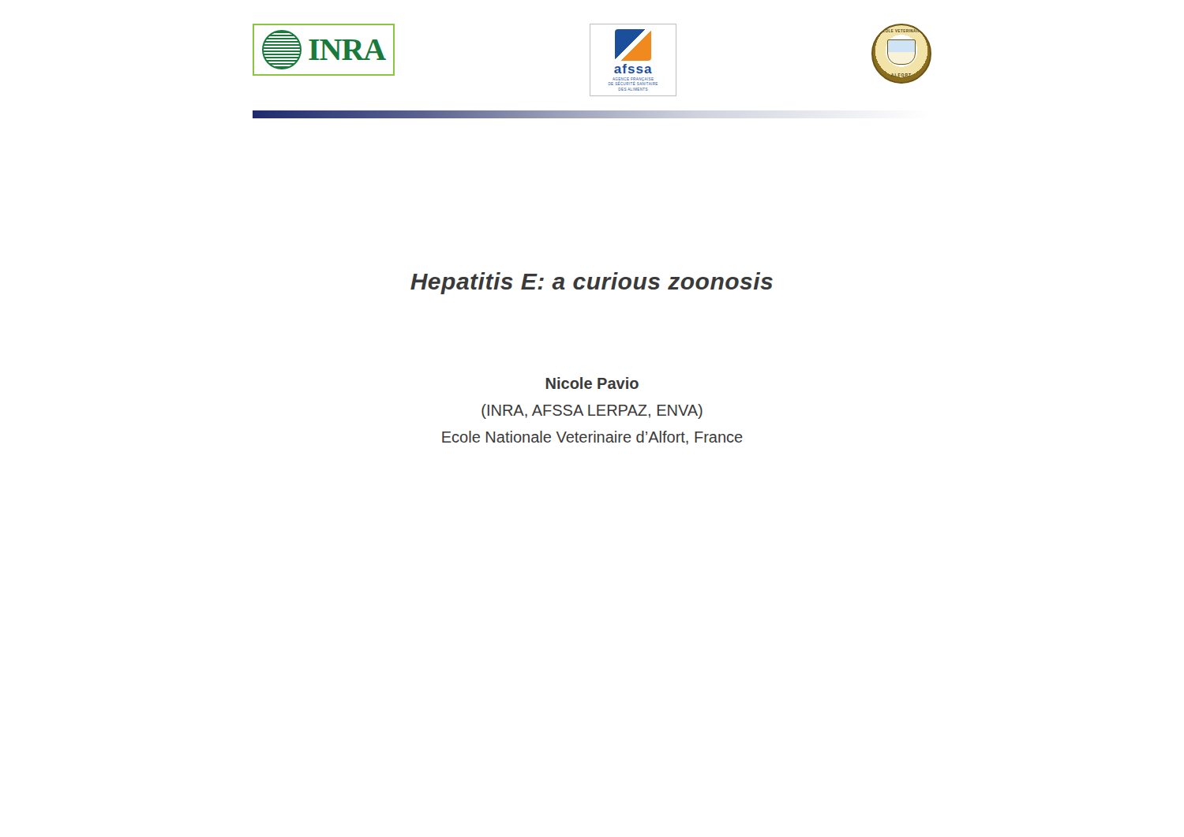INRA
afssa
Agence Française
de Sécurité Sanitaire
des Aliments
Hepatitis E: a curious zoonosis
Nicole Pavio
(INRA, AFSSA LERPAZ, ENVA)
Ecole Nationale Veterinaire d’Alfort, France